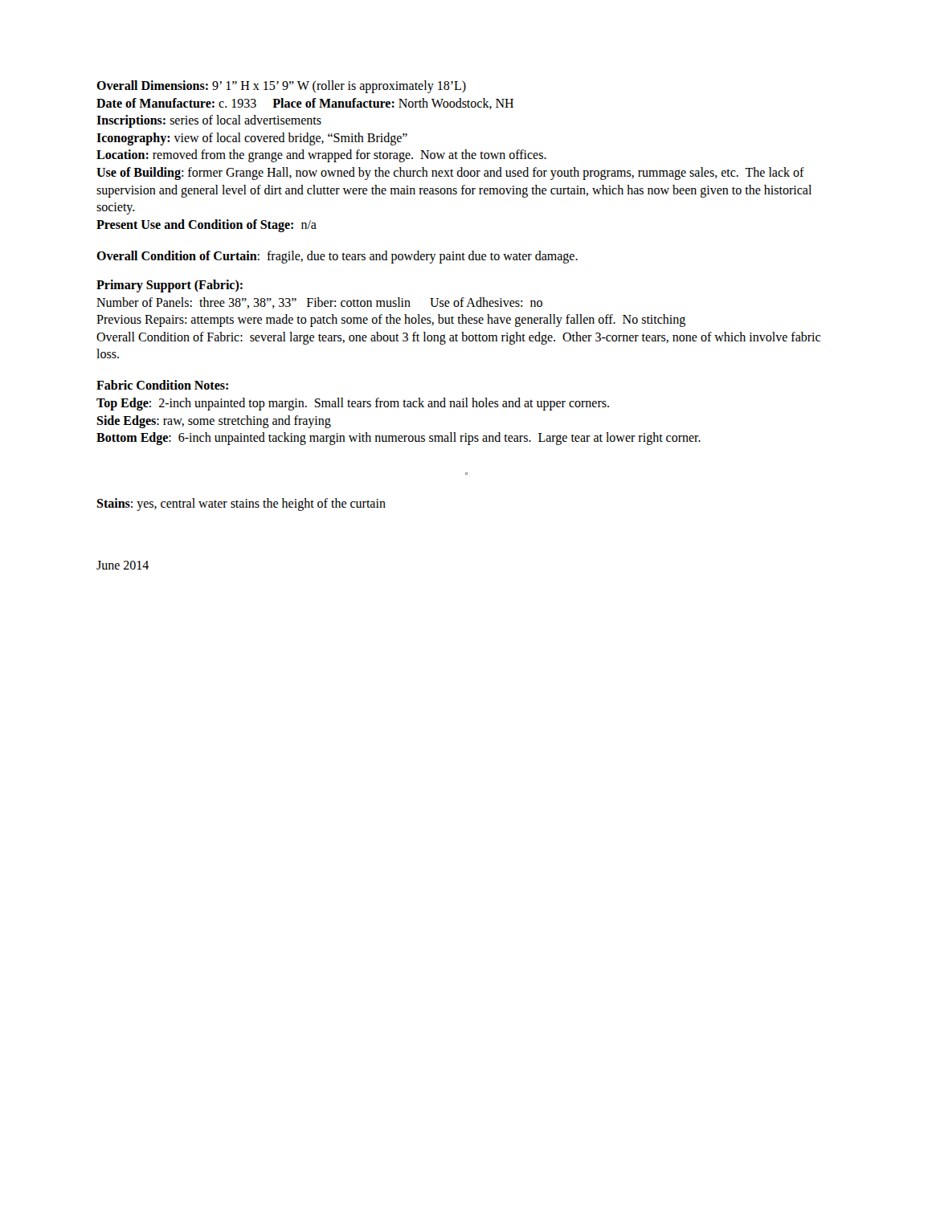Overall Dimensions: 9’ 1” H x 15’ 9” W (roller is approximately 18’L)
Date of Manufacture: c. 1933 Place of Manufacture: North Woodstock, NH
Inscriptions: series of local advertisements
Iconography: view of local covered bridge, “Smith Bridge”
Location: removed from the grange and wrapped for storage. Now at the town offices.
Use of Building: former Grange Hall, now owned by the church next door and used for youth programs, rummage sales, etc. The lack of supervision and general level of dirt and clutter were the main reasons for removing the curtain, which has now been given to the historical society.
Present Use and Condition of Stage: n/a
Overall Condition of Curtain: fragile, due to tears and powdery paint due to water damage.
Primary Support (Fabric):
Number of Panels: three 38”, 38”, 33” Fiber: cotton muslin Use of Adhesives: no
Previous Repairs: attempts were made to patch some of the holes, but these have generally fallen off. No stitching
Overall Condition of Fabric: several large tears, one about 3 ft long at bottom right edge. Other 3-corner tears, none of which involve fabric loss.
Fabric Condition Notes:
Top Edge: 2-inch unpainted top margin. Small tears from tack and nail holes and at upper corners.
Side Edges: raw, some stretching and fraying
Bottom Edge: 6-inch unpainted tacking margin with numerous small rips and tears. Large tear at lower right corner.
Stains: yes, central water stains the height of the curtain
June 2014